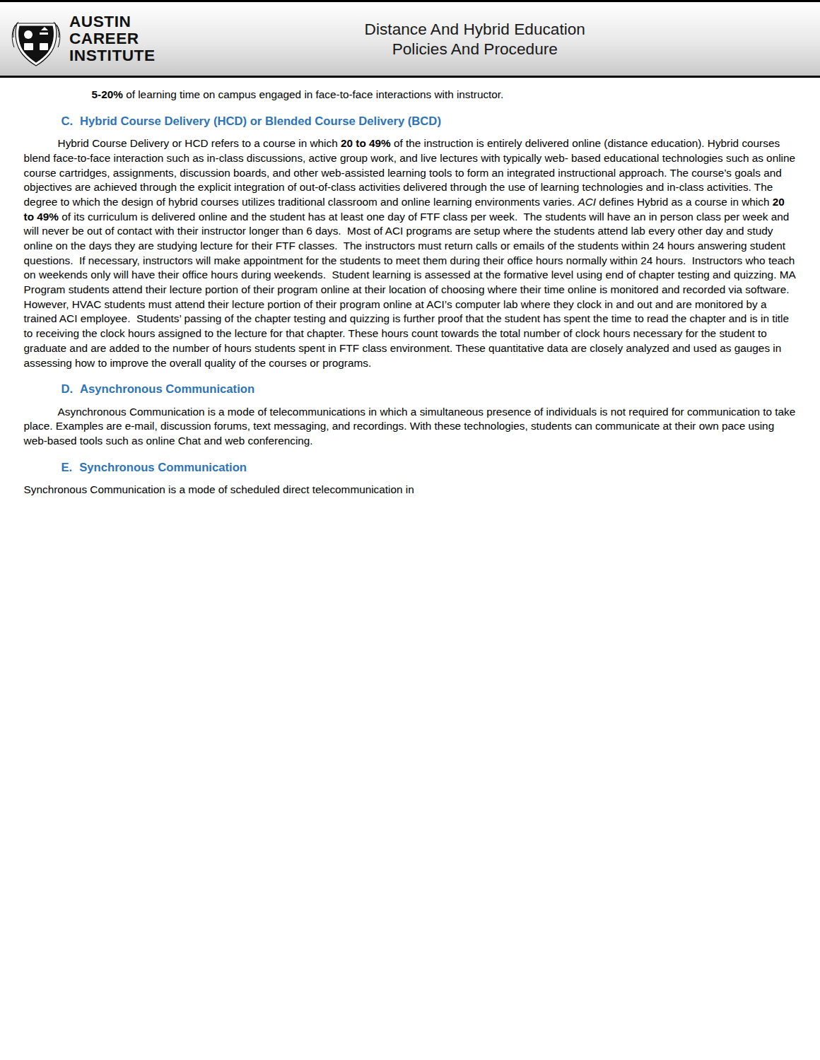AUSTIN
CAREER
INSTITUTE
Distance And Hybrid Education
Policies And Procedure
5-20% of learning time on campus engaged in face-to-face interactions with instructor.
C. Hybrid Course Delivery (HCD) or Blended Course Delivery (BCD)
Hybrid Course Delivery or HCD refers to a course in which 20 to 49% of the instruction is entirely delivered online (distance education). Hybrid courses blend face-to-face interaction such as in-class discussions, active group work, and live lectures with typically web- based educational technologies such as online course cartridges, assignments, discussion boards, and other web-assisted learning tools to form an integrated instructional approach. The course’s goals and objectives are achieved through the explicit integration of out-of-class activities delivered through the use of learning technologies and in-class activities. The degree to which the design of hybrid courses utilizes traditional classroom and online learning environments varies. ACI defines Hybrid as a course in which 20 to 49% of its curriculum is delivered online and the student has at least one day of FTF class per week. The students will have an in person class per week and will never be out of contact with their instructor longer than 6 days. Most of ACI programs are setup where the students attend lab every other day and study online on the days they are studying lecture for their FTF classes. The instructors must return calls or emails of the students within 24 hours answering student questions. If necessary, instructors will make appointment for the students to meet them during their office hours normally within 24 hours. Instructors who teach on weekends only will have their office hours during weekends. Student learning is assessed at the formative level using end of chapter testing and quizzing. MA Program students attend their lecture portion of their program online at their location of choosing where their time online is monitored and recorded via software. However, HVAC students must attend their lecture portion of their program online at ACI’s computer lab where they clock in and out and are monitored by a trained ACI employee. Students’ passing of the chapter testing and quizzing is further proof that the student has spent the time to read the chapter and is in title to receiving the clock hours assigned to the lecture for that chapter. These hours count towards the total number of clock hours necessary for the student to graduate and are added to the number of hours students spent in FTF class environment. These quantitative data are closely analyzed and used as gauges in assessing how to improve the overall quality of the courses or programs.
D. Asynchronous Communication
Asynchronous Communication is a mode of telecommunications in which a simultaneous presence of individuals is not required for communication to take place. Examples are e-mail, discussion forums, text messaging, and recordings. With these technologies, students can communicate at their own pace using web-based tools such as online Chat and web conferencing.
E. Synchronous Communication
Synchronous Communication is a mode of scheduled direct telecommunication in